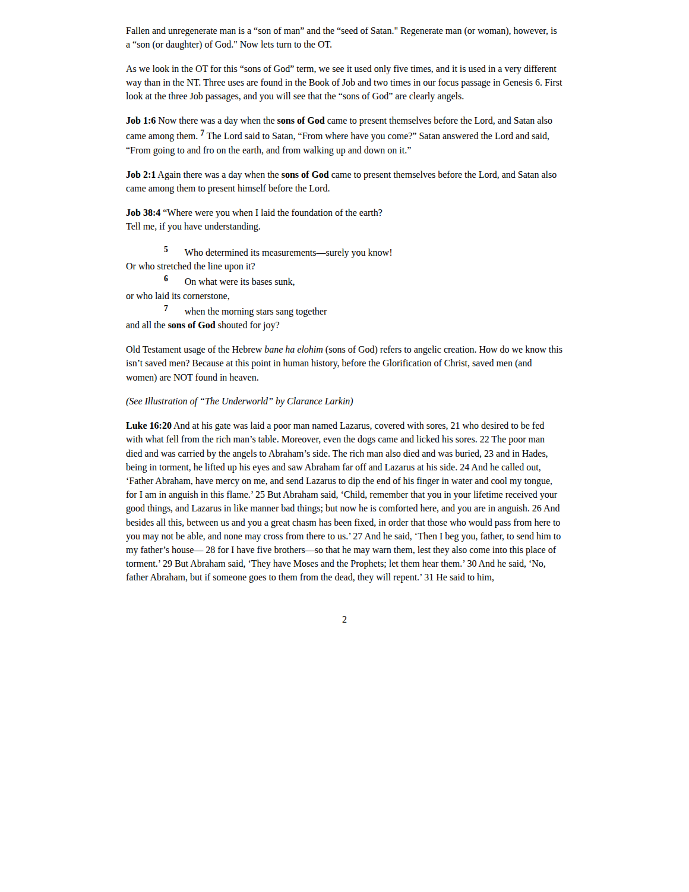Fallen and unregenerate man is a “son of man” and the “seed of Satan." Regenerate man (or woman), however, is a “son (or daughter) of God." Now lets turn to the OT.
As we look in the OT for this “sons of God” term, we see it used only five times, and it is used in a very different way than in the NT. Three uses are found in the Book of Job and two times in our focus passage in Genesis 6. First look at the three Job passages, and you will see that the “sons of God” are clearly angels.
Job 1:6 Now there was a day when the sons of God came to present themselves before the Lord, and Satan also came among them. 7 The Lord said to Satan, “From where have you come?” Satan answered the Lord and said, “From going to and fro on the earth, and from walking up and down on it.”
Job 2:1 Again there was a day when the sons of God came to present themselves before the Lord, and Satan also came among them to present himself before the Lord.
Job 38:4 “Where were you when I laid the foundation of the earth?
Tell me, if you have understanding.
5 Who determined its measurements—surely you know!
Or who stretched the line upon it?
6 On what were its bases sunk,
or who laid its cornerstone,
7 when the morning stars sang together
and all the sons of God shouted for joy?
Old Testament usage of the Hebrew bane ha elohim (sons of God) refers to angelic creation. How do we know this isn’t saved men? Because at this point in human history, before the Glorification of Christ, saved men (and women) are NOT found in heaven.
(See Illustration of “The Underworld” by Clarance Larkin)
Luke 16:20 And at his gate was laid a poor man named Lazarus, covered with sores, 21 who desired to be fed with what fell from the rich man’s table. Moreover, even the dogs came and licked his sores. 22 The poor man died and was carried by the angels to Abraham’s side. The rich man also died and was buried, 23 and in Hades, being in torment, he lifted up his eyes and saw Abraham far off and Lazarus at his side. 24 And he called out, ‘Father Abraham, have mercy on me, and send Lazarus to dip the end of his finger in water and cool my tongue, for I am in anguish in this flame.’ 25 But Abraham said, ‘Child, remember that you in your lifetime received your good things, and Lazarus in like manner bad things; but now he is comforted here, and you are in anguish. 26 And besides all this, between us and you a great chasm has been fixed, in order that those who would pass from here to you may not be able, and none may cross from there to us.’ 27 And he said, ‘Then I beg you, father, to send him to my father’s house— 28 for I have five brothers—so that he may warn them, lest they also come into this place of torment.’ 29 But Abraham said, ‘They have Moses and the Prophets; let them hear them.’ 30 And he said, ‘No, father Abraham, but if someone goes to them from the dead, they will repent.’ 31 He said to him,
2